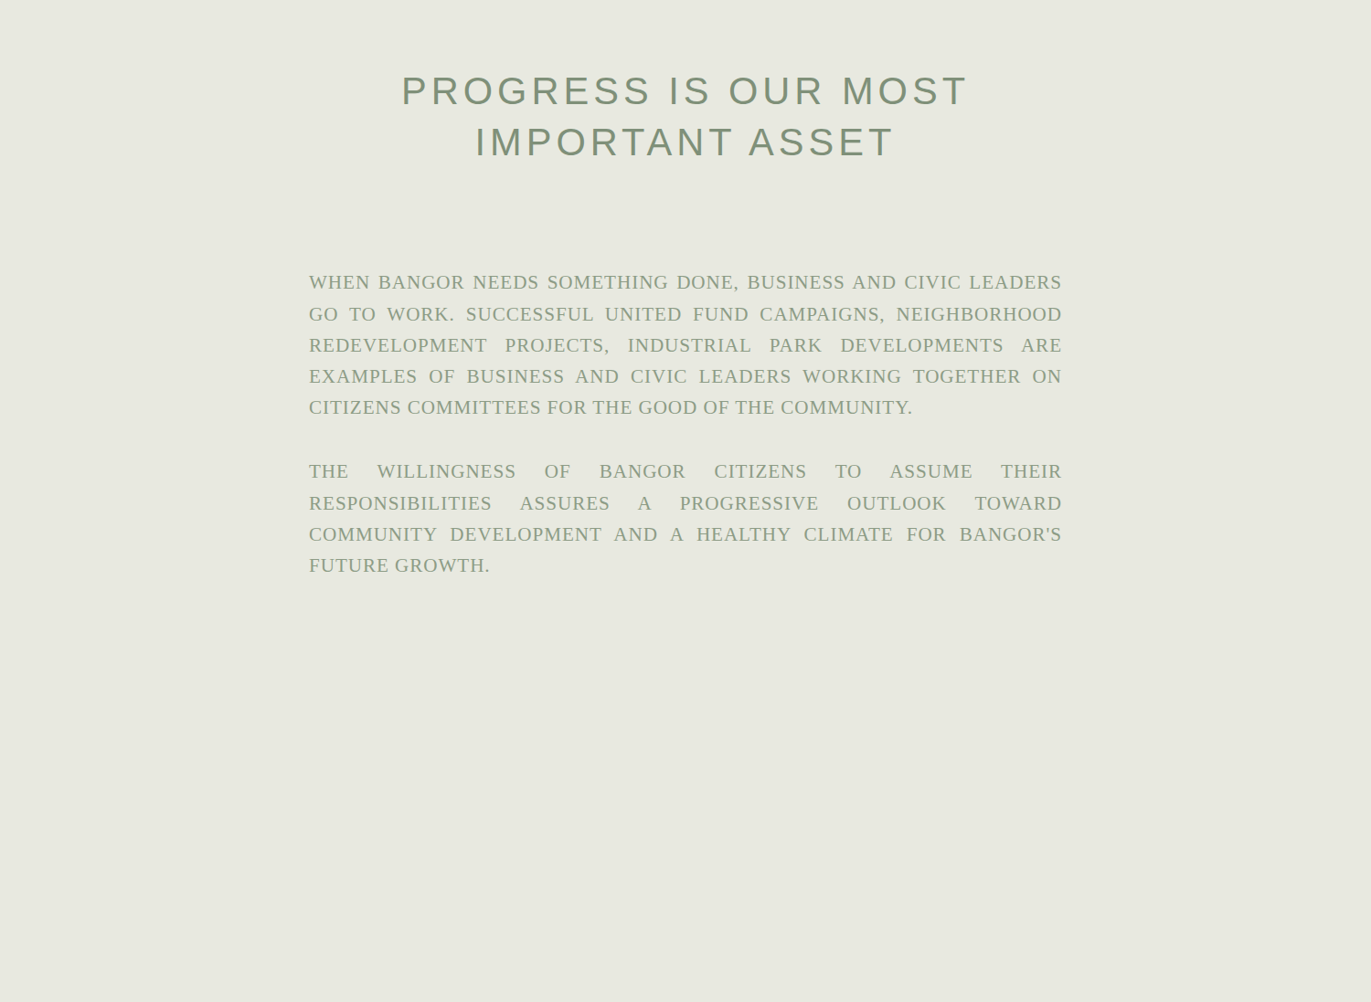Progress Is Our Most
Important Asset
When Bangor needs something done, business and civic leaders go to work. Successful United Fund campaigns, neighborhood redevelopment projects, industrial park developments are examples of business and civic leaders working together on citizens committees for the good of the community.
The willingness of Bangor citizens to assume their responsibilities assures a progressive outlook toward community development and a healthy climate for Bangor's future growth.